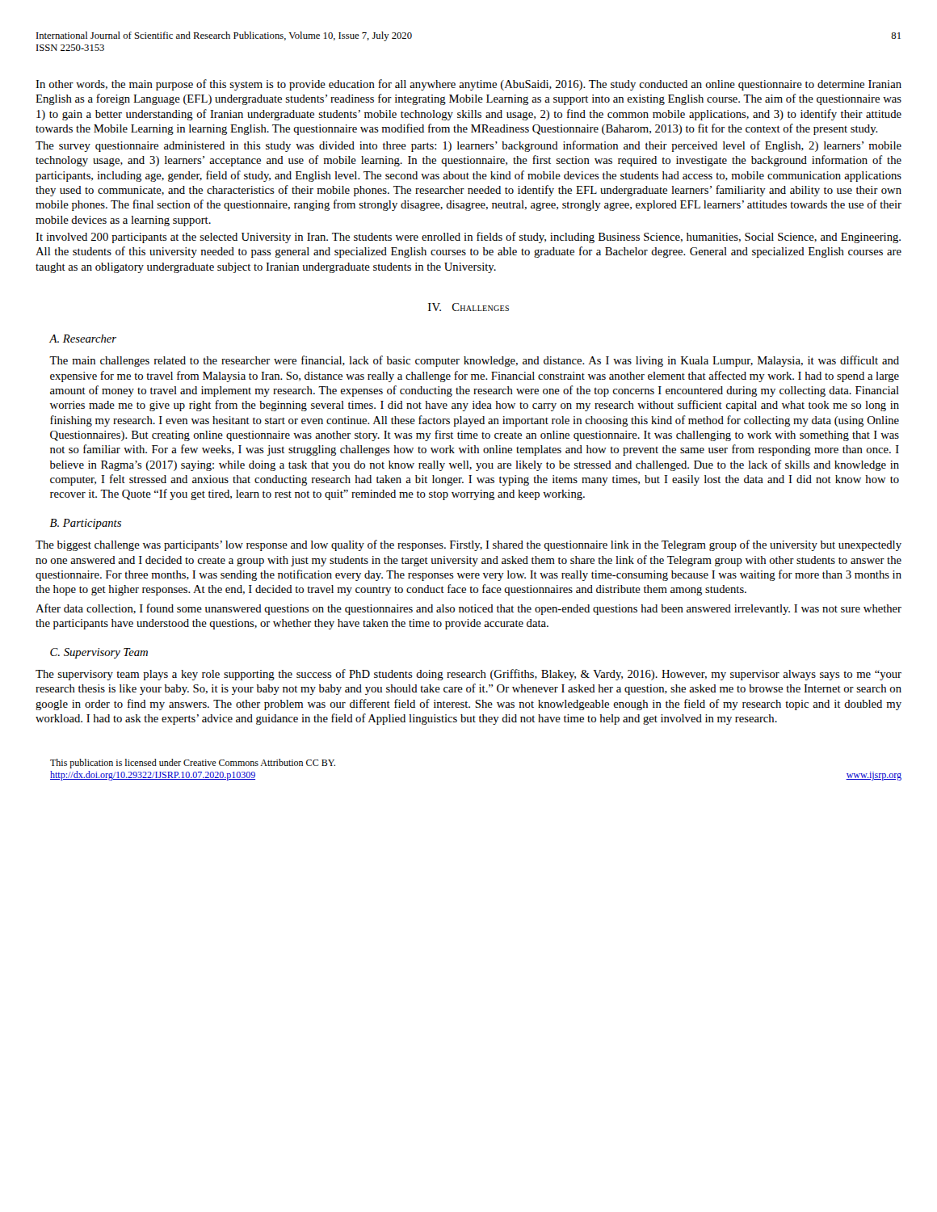International Journal of Scientific and Research Publications, Volume 10, Issue 7, July 2020 81
ISSN 2250-3153
In other words, the main purpose of this system is to provide education for all anywhere anytime (AbuSaidi, 2016). The study conducted an online questionnaire to determine Iranian English as a foreign Language (EFL) undergraduate students’ readiness for integrating Mobile Learning as a support into an existing English course. The aim of the questionnaire was 1) to gain a better understanding of Iranian undergraduate students’ mobile technology skills and usage, 2) to find the common mobile applications, and 3) to identify their attitude towards the Mobile Learning in learning English. The questionnaire was modified from the MReadiness Questionnaire (Baharom, 2013) to fit for the context of the present study.
The survey questionnaire administered in this study was divided into three parts: 1) learners’ background information and their perceived level of English, 2) learners’ mobile technology usage, and 3) learners’ acceptance and use of mobile learning. In the questionnaire, the first section was required to investigate the background information of the participants, including age, gender, field of study, and English level. The second was about the kind of mobile devices the students had access to, mobile communication applications they used to communicate, and the characteristics of their mobile phones. The researcher needed to identify the EFL undergraduate learners’ familiarity and ability to use their own mobile phones. The final section of the questionnaire, ranging from strongly disagree, disagree, neutral, agree, strongly agree, explored EFL learners’ attitudes towards the use of their mobile devices as a learning support.
It involved 200 participants at the selected University in Iran. The students were enrolled in fields of study, including Business Science, humanities, Social Science, and Engineering. All the students of this university needed to pass general and specialized English courses to be able to graduate for a Bachelor degree. General and specialized English courses are taught as an obligatory undergraduate subject to Iranian undergraduate students in the University.
IV. Challenges
A. Researcher
The main challenges related to the researcher were financial, lack of basic computer knowledge, and distance. As I was living in Kuala Lumpur, Malaysia, it was difficult and expensive for me to travel from Malaysia to Iran. So, distance was really a challenge for me. Financial constraint was another element that affected my work. I had to spend a large amount of money to travel and implement my research. The expenses of conducting the research were one of the top concerns I encountered during my collecting data. Financial worries made me to give up right from the beginning several times. I did not have any idea how to carry on my research without sufficient capital and what took me so long in finishing my research. I even was hesitant to start or even continue. All these factors played an important role in choosing this kind of method for collecting my data (using Online Questionnaires). But creating online questionnaire was another story. It was my first time to create an online questionnaire. It was challenging to work with something that I was not so familiar with. For a few weeks, I was just struggling challenges how to work with online templates and how to prevent the same user from responding more than once. I believe in Ragma’s (2017) saying: while doing a task that you do not know really well, you are likely to be stressed and challenged. Due to the lack of skills and knowledge in computer, I felt stressed and anxious that conducting research had taken a bit longer. I was typing the items many times, but I easily lost the data and I did not know how to recover it. The Quote “If you get tired, learn to rest not to quit” reminded me to stop worrying and keep working.
B. Participants
The biggest challenge was participants’ low response and low quality of the responses. Firstly, I shared the questionnaire link in the Telegram group of the university but unexpectedly no one answered and I decided to create a group with just my students in the target university and asked them to share the link of the Telegram group with other students to answer the questionnaire. For three months, I was sending the notification every day. The responses were very low. It was really time-consuming because I was waiting for more than 3 months in the hope to get higher responses. At the end, I decided to travel my country to conduct face to face questionnaires and distribute them among students.
After data collection, I found some unanswered questions on the questionnaires and also noticed that the open-ended questions had been answered irrelevantly. I was not sure whether the participants have understood the questions, or whether they have taken the time to provide accurate data.
C. Supervisory Team
The supervisory team plays a key role supporting the success of PhD students doing research (Griffiths, Blakey, & Vardy, 2016). However, my supervisor always says to me “your research thesis is like your baby. So, it is your baby not my baby and you should take care of it.” Or whenever I asked her a question, she asked me to browse the Internet or search on google in order to find my answers. The other problem was our different field of interest. She was not knowledgeable enough in the field of my research topic and it doubled my workload. I had to ask the experts’ advice and guidance in the field of Applied linguistics but they did not have time to help and get involved in my research.
This publication is licensed under Creative Commons Attribution CC BY.
http://dx.doi.org/10.29322/IJSRP.10.07.2020.p10309 www.ijsrp.org